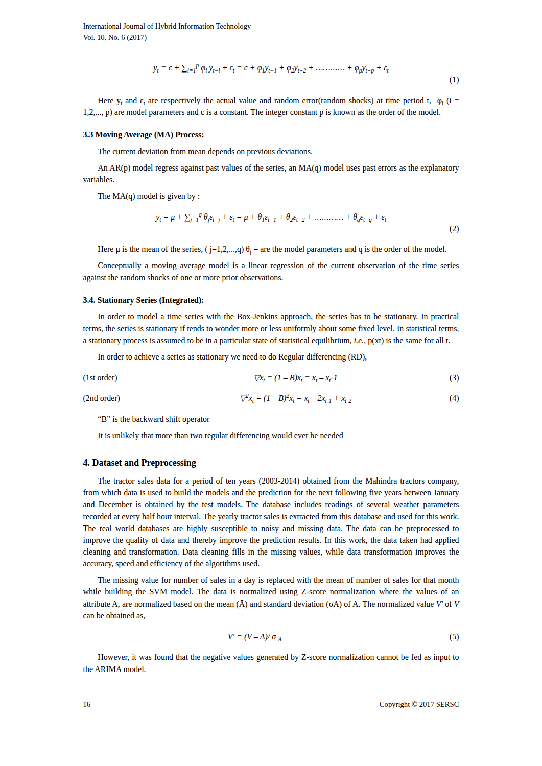International Journal of Hybrid Information Technology
Vol. 10, No. 6 (2017)
yt = c + ∑i=1p φi yt−i + εt = c + φ1yt−1 + φ2yt−2 + ………… + φpyt−p + εt
(1)
Here yt and εt are respectively the actual value and random error(random shocks) at time period t, φi (i = 1,2,..., p) are model parameters and c is a constant. The integer constant p is known as the order of the model.
3.3 Moving Average (MA) Process:
The current deviation from mean depends on previous deviations.
An AR(p) model regress against past values of the series, an MA(q) model uses past errors as the explanatory variables.
The MA(q) model is given by :
yt = μ + ∑j=1q θjεt−j + εt = μ + θ1εt−1 + θ2εt−2 + ………… + θqεt−q + εt
(2)
Here μ is the mean of the series, ( j=1,2,...,q) θj = are the model parameters and q is the order of the model.
Conceptually a moving average model is a linear regression of the current observation of the time series against the random shocks of one or more prior observations.
3.4. Stationary Series (Integrated):
In order to model a time series with the Box-Jenkins approach, the series has to be stationary. In practical terms, the series is stationary if tends to wonder more or less uniformly about some fixed level. In statistical terms, a stationary process is assumed to be in a particular state of statistical equilibrium, i.e., p(xt) is the same for all t.
In order to achieve a series as stationary we need to do Regular differencing (RD),
(1st order)
▽xt = (1 – B)xt = xt – xt-1
(3)
(2nd order)
▽2xt = (1 – B)2xt = xt – 2xt-1 + xt-2
(4)
“B” is the backward shift operator
It is unlikely that more than two regular differencing would ever be needed
4. Dataset and Preprocessing
The tractor sales data for a period of ten years (2003-2014) obtained from the Mahindra tractors company, from which data is used to build the models and the prediction for the next following five years between January and December is obtained by the test models. The database includes readings of several weather parameters recorded at every half hour interval. The yearly tractor sales is extracted from this database and used for this work. The real world databases are highly susceptible to noisy and missing data. The data can be preprocessed to improve the quality of data and thereby improve the prediction results. In this work, the data taken had applied cleaning and transformation. Data cleaning fills in the missing values, while data transformation improves the accuracy, speed and efficiency of the algorithms used.
The missing value for number of sales in a day is replaced with the mean of number of sales for that month while building the SVM model. The data is normalized using Z-score normalization where the values of an attribute A, are normalized based on the mean (Ā) and standard deviation (σA) of A. The normalized value V′ of V can be obtained as,
V′ = (V – Ā)/ σ A
(5)
However, it was found that the negative values generated by Z-score normalization cannot be fed as input to the ARIMA model.
16
Copyright © 2017 SERSC